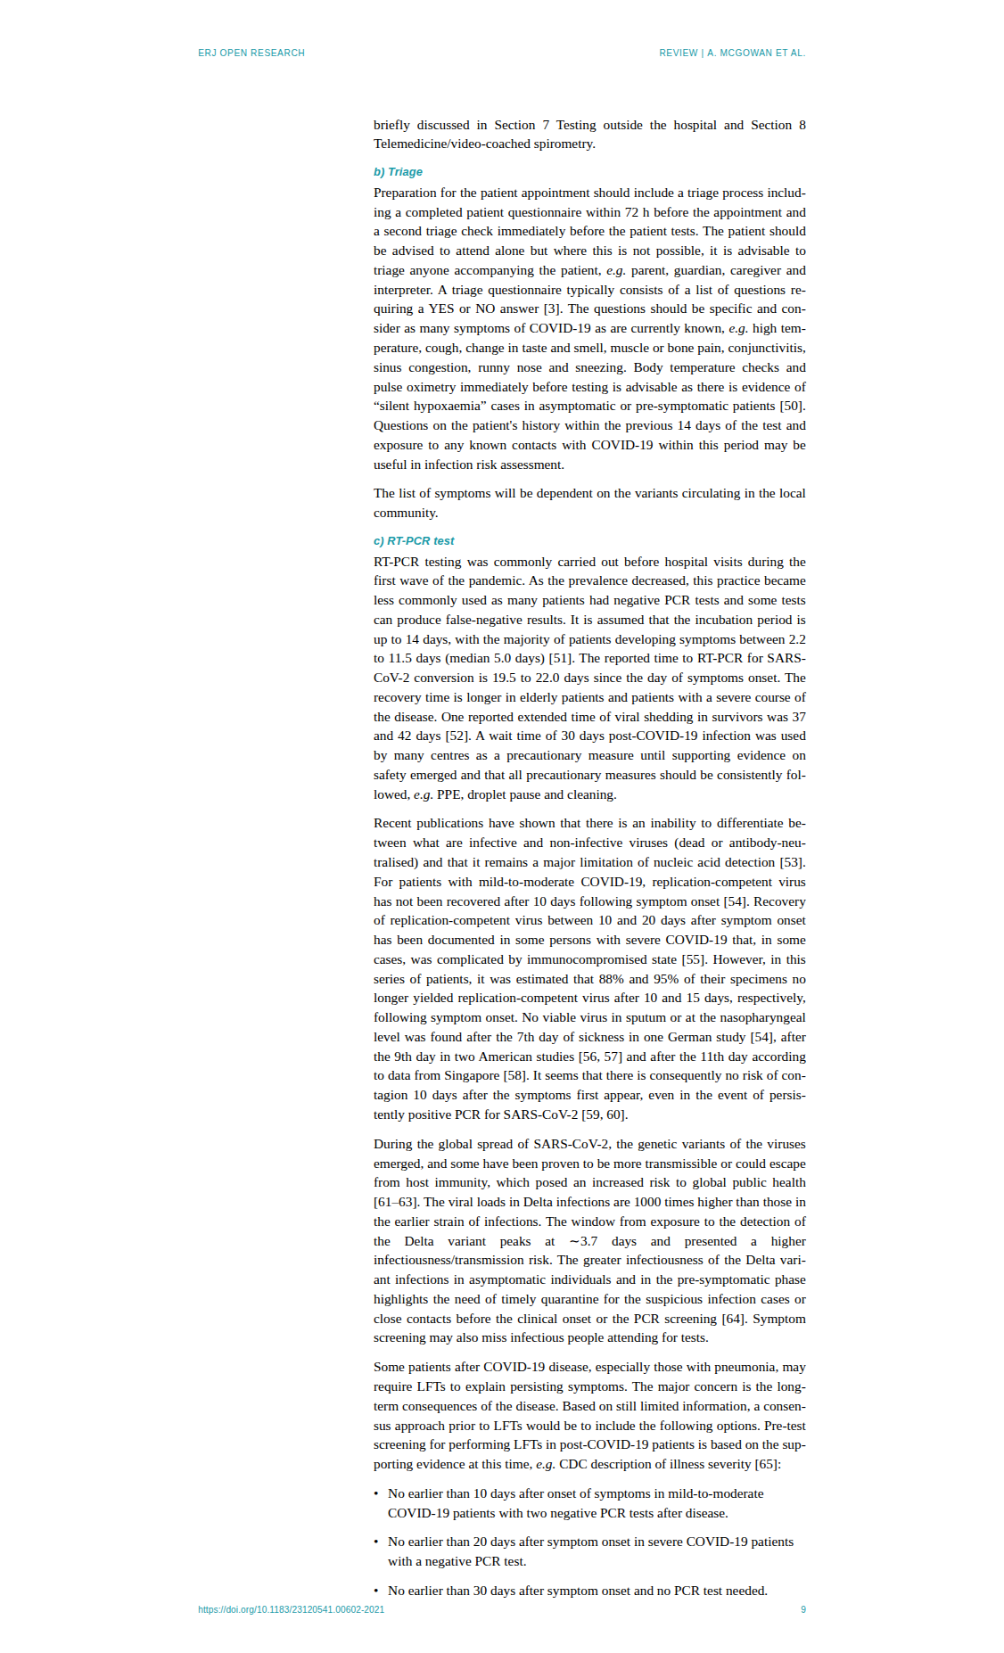ERJ Open Research
Review|A. McGowan et al.
briefly discussed in Section 7 Testing outside the hospital and Section 8 Telemedicine/video-coached spirometry.
b) Triage
Preparation for the patient appointment should include a triage process including a completed patient questionnaire within 72 h before the appointment and a second triage check immediately before the patient tests. The patient should be advised to attend alone but where this is not possible, it is advisable to triage anyone accompanying the patient, e.g. parent, guardian, caregiver and interpreter. A triage questionnaire typically consists of a list of questions requiring a YES or NO answer [3]. The questions should be specific and consider as many symptoms of COVID-19 as are currently known, e.g. high temperature, cough, change in taste and smell, muscle or bone pain, conjunctivitis, sinus congestion, runny nose and sneezing. Body temperature checks and pulse oximetry immediately before testing is advisable as there is evidence of “silent hypoxaemia” cases in asymptomatic or pre-symptomatic patients [50]. Questions on the patient's history within the previous 14 days of the test and exposure to any known contacts with COVID-19 within this period may be useful in infection risk assessment.
The list of symptoms will be dependent on the variants circulating in the local community.
c) RT-PCR test
RT-PCR testing was commonly carried out before hospital visits during the first wave of the pandemic. As the prevalence decreased, this practice became less commonly used as many patients had negative PCR tests and some tests can produce false-negative results. It is assumed that the incubation period is up to 14 days, with the majority of patients developing symptoms between 2.2 to 11.5 days (median 5.0 days) [51]. The reported time to RT-PCR for SARS-CoV-2 conversion is 19.5 to 22.0 days since the day of symptoms onset. The recovery time is longer in elderly patients and patients with a severe course of the disease. One reported extended time of viral shedding in survivors was 37 and 42 days [52]. A wait time of 30 days post-COVID-19 infection was used by many centres as a precautionary measure until supporting evidence on safety emerged and that all precautionary measures should be consistently followed, e.g. PPE, droplet pause and cleaning.
Recent publications have shown that there is an inability to differentiate between what are infective and non-infective viruses (dead or antibody-neutralised) and that it remains a major limitation of nucleic acid detection [53]. For patients with mild-to-moderate COVID-19, replication-competent virus has not been recovered after 10 days following symptom onset [54]. Recovery of replication-competent virus between 10 and 20 days after symptom onset has been documented in some persons with severe COVID-19 that, in some cases, was complicated by immunocompromised state [55]. However, in this series of patients, it was estimated that 88% and 95% of their specimens no longer yielded replication-competent virus after 10 and 15 days, respectively, following symptom onset. No viable virus in sputum or at the nasopharyngeal level was found after the 7th day of sickness in one German study [54], after the 9th day in two American studies [56, 57] and after the 11th day according to data from Singapore [58]. It seems that there is consequently no risk of contagion 10 days after the symptoms first appear, even in the event of persistently positive PCR for SARS-CoV-2 [59, 60].
During the global spread of SARS-CoV-2, the genetic variants of the viruses emerged, and some have been proven to be more transmissible or could escape from host immunity, which posed an increased risk to global public health [61–63]. The viral loads in Delta infections are 1000 times higher than those in the earlier strain of infections. The window from exposure to the detection of the Delta variant peaks at ∼3.7 days and presented a higher infectiousness/transmission risk. The greater infectiousness of the Delta variant infections in asymptomatic individuals and in the pre-symptomatic phase highlights the need of timely quarantine for the suspicious infection cases or close contacts before the clinical onset or the PCR screening [64]. Symptom screening may also miss infectious people attending for tests.
Some patients after COVID-19 disease, especially those with pneumonia, may require LFTs to explain persisting symptoms. The major concern is the long-term consequences of the disease. Based on still limited information, a consensus approach prior to LFTs would be to include the following options. Pre-test screening for performing LFTs in post-COVID-19 patients is based on the supporting evidence at this time, e.g. CDC description of illness severity [65]:
•No earlier than 10 days after onset of symptoms in mild-to-moderate COVID-19 patients with two negative PCR tests after disease.
•No earlier than 20 days after symptom onset in severe COVID-19 patients with a negative PCR test.
•No earlier than 30 days after symptom onset and no PCR test needed.
https://doi.org/10.1183/23120541.00602-2021
9